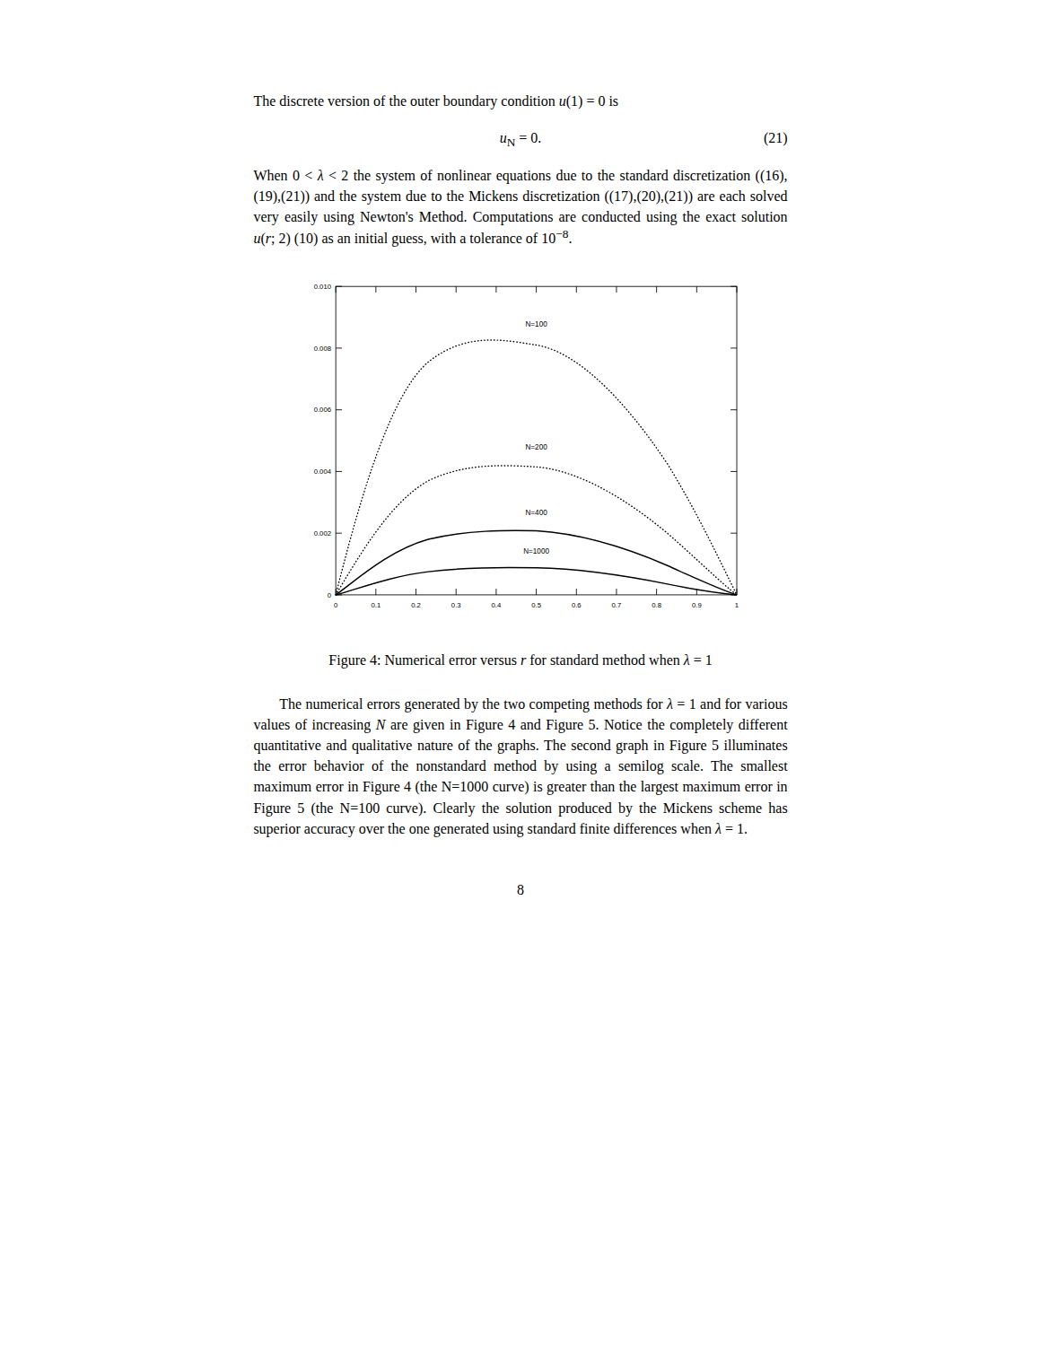The discrete version of the outer boundary condition u(1) = 0 is
uN = 0. (21)
When 0 < λ < 2 the system of nonlinear equations due to the standard discretization ((16),(19),(21)) and the system due to the Mickens discretization ((17),(20),(21)) are each solved very easily using Newton's Method. Computations are conducted using the exact solution u(r; 2) (10) as an initial guess, with a tolerance of 10−8.
0.010 0.008 0.006 0.004 0.002 0 0 0.1 0.2 0.3 0.4 0.5 0.6 0.7 0.8 0.9 1 N=100 N=200 N=400 N=1000
Figure 4: Numerical error versus r for standard method when λ = 1
The numerical errors generated by the two competing methods for λ = 1 and for various values of increasing N are given in Figure 4 and Figure 5. Notice the completely different quantitative and qualitative nature of the graphs. The second graph in Figure 5 illuminates the error behavior of the nonstandard method by using a semilog scale. The smallest maximum error in Figure 4 (the N=1000 curve) is greater than the largest maximum error in Figure 5 (the N=100 curve). Clearly the solution produced by the Mickens scheme has superior accuracy over the one generated using standard finite differences when λ = 1.
8